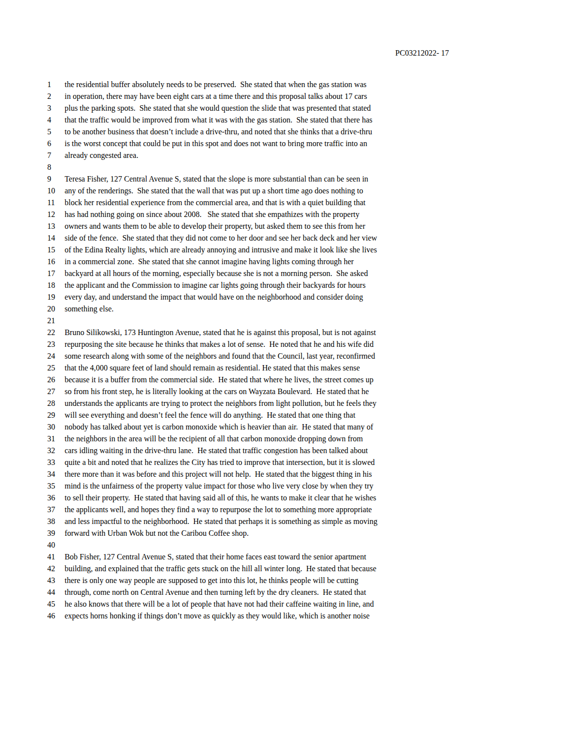PC03212022- 17
1 the residential buffer absolutely needs to be preserved. She stated that when the gas station was
2 in operation, there may have been eight cars at a time there and this proposal talks about 17 cars
3 plus the parking spots. She stated that she would question the slide that was presented that stated
4 that the traffic would be improved from what it was with the gas station. She stated that there has
5 to be another business that doesn’t include a drive-thru, and noted that she thinks that a drive-thru
6 is the worst concept that could be put in this spot and does not want to bring more traffic into an
7 already congested area.
8
9 Teresa Fisher, 127 Central Avenue S, stated that the slope is more substantial than can be seen in
10 any of the renderings. She stated that the wall that was put up a short time ago does nothing to
11 block her residential experience from the commercial area, and that is with a quiet building that
12 has had nothing going on since about 2008. She stated that she empathizes with the property
13 owners and wants them to be able to develop their property, but asked them to see this from her
14 side of the fence. She stated that they did not come to her door and see her back deck and her view
15 of the Edina Realty lights, which are already annoying and intrusive and make it look like she lives
16 in a commercial zone. She stated that she cannot imagine having lights coming through her
17 backyard at all hours of the morning, especially because she is not a morning person. She asked
18 the applicant and the Commission to imagine car lights going through their backyards for hours
19 every day, and understand the impact that would have on the neighborhood and consider doing
20 something else.
21
22 Bruno Silikowski, 173 Huntington Avenue, stated that he is against this proposal, but is not against
23 repurposing the site because he thinks that makes a lot of sense. He noted that he and his wife did
24 some research along with some of the neighbors and found that the Council, last year, reconfirmed
25 that the 4,000 square feet of land should remain as residential. He stated that this makes sense
26 because it is a buffer from the commercial side. He stated that where he lives, the street comes up
27 so from his front step, he is literally looking at the cars on Wayzata Boulevard. He stated that he
28 understands the applicants are trying to protect the neighbors from light pollution, but he feels they
29 will see everything and doesn’t feel the fence will do anything. He stated that one thing that
30 nobody has talked about yet is carbon monoxide which is heavier than air. He stated that many of
31 the neighbors in the area will be the recipient of all that carbon monoxide dropping down from
32 cars idling waiting in the drive-thru lane. He stated that traffic congestion has been talked about
33 quite a bit and noted that he realizes the City has tried to improve that intersection, but it is slowed
34 there more than it was before and this project will not help. He stated that the biggest thing in his
35 mind is the unfairness of the property value impact for those who live very close by when they try
36 to sell their property. He stated that having said all of this, he wants to make it clear that he wishes
37 the applicants well, and hopes they find a way to repurpose the lot to something more appropriate
38 and less impactful to the neighborhood. He stated that perhaps it is something as simple as moving
39 forward with Urban Wok but not the Caribou Coffee shop.
40
41 Bob Fisher, 127 Central Avenue S, stated that their home faces east toward the senior apartment
42 building, and explained that the traffic gets stuck on the hill all winter long. He stated that because
43 there is only one way people are supposed to get into this lot, he thinks people will be cutting
44 through, come north on Central Avenue and then turning left by the dry cleaners. He stated that
45 he also knows that there will be a lot of people that have not had their caffeine waiting in line, and
46 expects horns honking if things don’t move as quickly as they would like, which is another noise